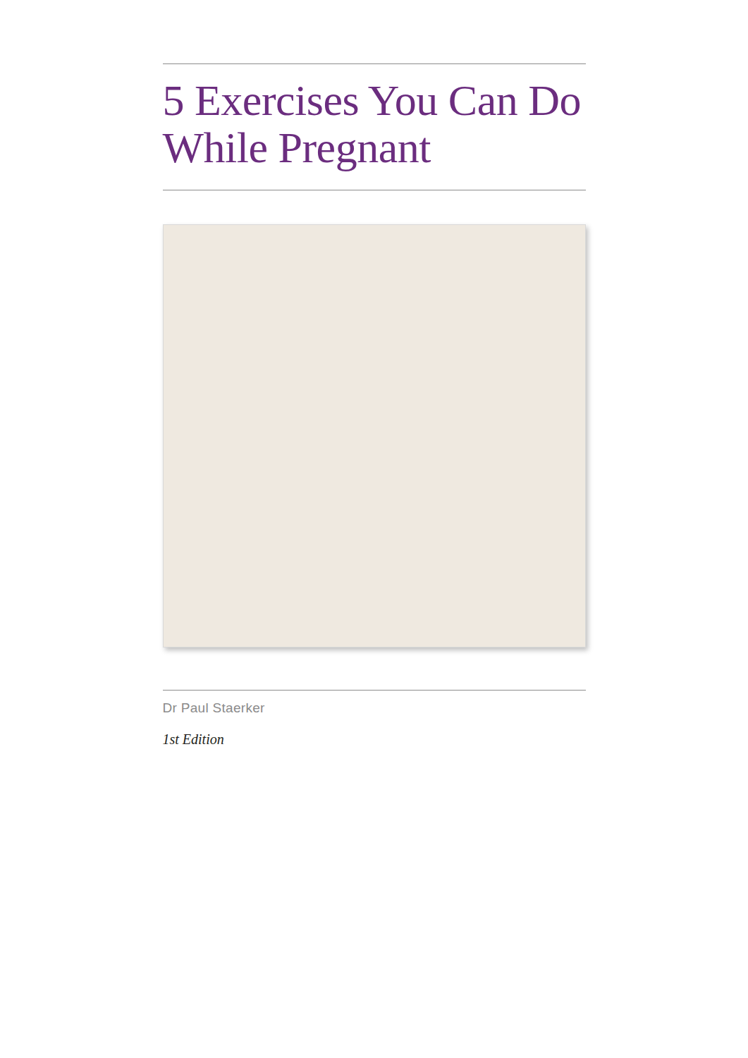5 Exercises You Can Do While Pregnant
Dr Paul Staerker
1st Edition